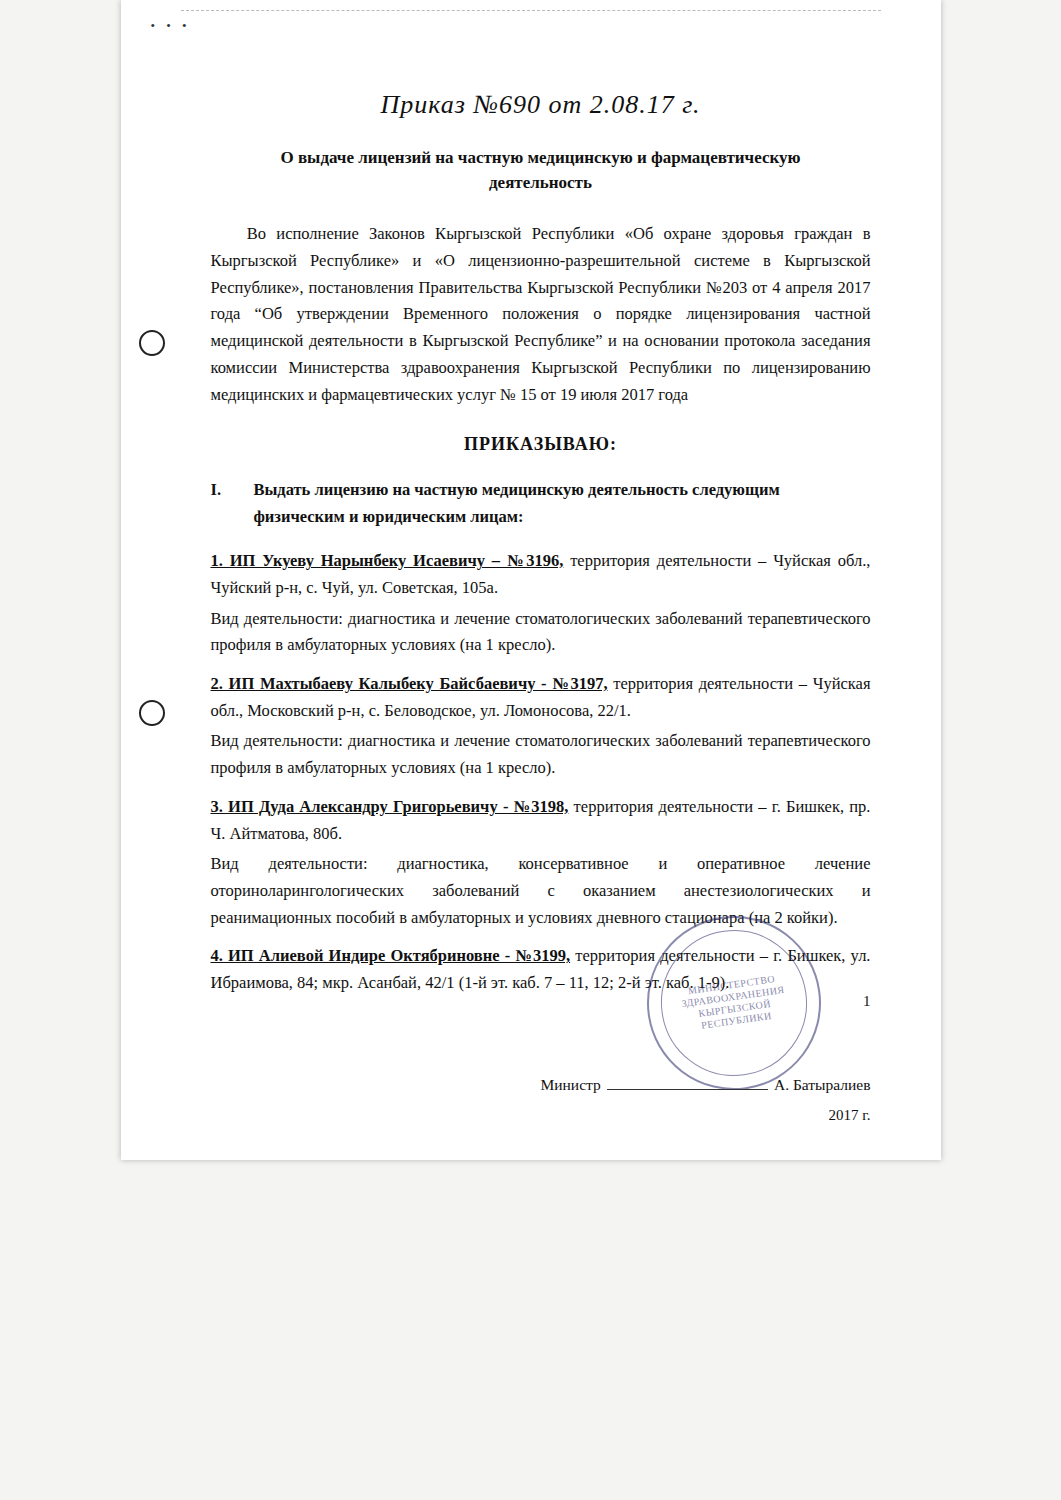• • •
Приказ №690 от 2.08.17 г.
О выдаче лицензий на частную медицинскую и фармацевтическую
деятельность
Во исполнение Законов Кыргызской Республики «Об охране здоровья граждан в Кыргызской Республике» и «О лицензионно-разрешительной системе в Кыргызской Республике», постановления Правительства Кыргызской Республики №203 от 4 апреля 2017 года “Об утверждении Временного положения о порядке лицензирования частной медицинской деятельности в Кыргызской Республике” и на основании протокола заседания комиссии Министерства здравоохранения Кыргызской Республики по лицензированию медицинских и фармацевтических услуг № 15 от 19 июля 2017 года
ПРИКАЗЫВАЮ:
I. Выдать лицензию на частную медицинскую деятельность следующим физическим и юридическим лицам:
1. ИП Укуеву Нарынбеку Исаевичу – №3196, территория деятельности – Чуйская обл., Чуйский р-н, с. Чуй, ул. Советская, 105а.
Вид деятельности: диагностика и лечение стоматологических заболеваний терапевтического профиля в амбулаторных условиях (на 1 кресло).
2. ИП Махтыбаеву Калыбеку Байсбаевичу - №3197, территория деятельности – Чуйская обл., Московский р-н, с. Беловодское, ул. Ломоносова, 22/1.
Вид деятельности: диагностика и лечение стоматологических заболеваний терапевтического профиля в амбулаторных условиях (на 1 кресло).
3. ИП Дуда Александру Григорьевичу - №3198, территория деятельности – г. Бишкек, пр. Ч. Айтматова, 80б.
Вид деятельности: диагностика, консервативное и оперативное лечение оториноларингологических заболеваний с оказанием анестезиологических и реанимационных пособий в амбулаторных и условиях дневного стационара (на 2 койки).
4. ИП Алиевой Индире Октябриновне - №3199, территория деятельности – г. Бишкек, ул. Ибраимова, 84; мкр. Асанбай, 42/1 (1-й эт. каб. 7 – 11, 12; 2-й эт. каб. 1-9).
МИНИСТЕРСТВО ЗДРАВООХРАНЕНИЯ КЫРГЫЗСКОЙ РЕСПУБЛИКИ
1
Министр А. Батыралиев
2017 г.